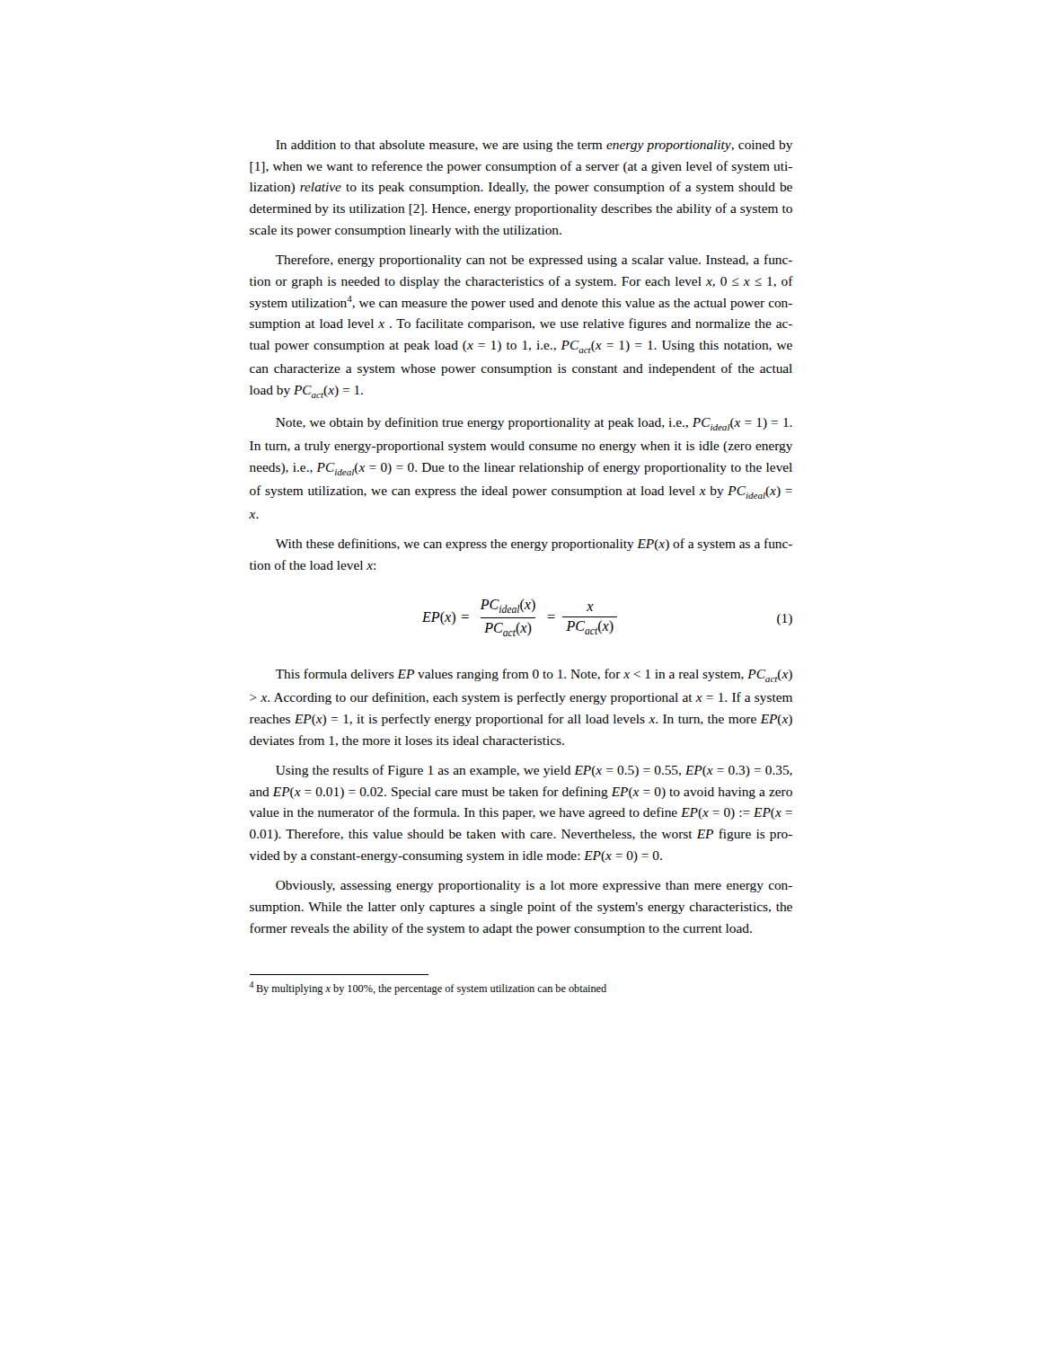In addition to that absolute measure, we are using the term energy proportionality, coined by [1], when we want to reference the power consumption of a server (at a given level of system utilization) relative to its peak consumption. Ideally, the power consumption of a system should be determined by its utilization [2]. Hence, energy proportionality describes the ability of a system to scale its power consumption linearly with the utilization.
Therefore, energy proportionality can not be expressed using a scalar value. Instead, a function or graph is needed to display the characteristics of a system. For each level x, 0 ≤ x ≤ 1, of system utilization4, we can measure the power used and denote this value as the actual power consumption at load level x . To facilitate comparison, we use relative figures and normalize the actual power consumption at peak load (x = 1) to 1, i.e., PCact(x = 1) = 1. Using this notation, we can characterize a system whose power consumption is constant and independent of the actual load by PCact(x) = 1.
Note, we obtain by definition true energy proportionality at peak load, i.e., PCideal(x = 1) = 1. In turn, a truly energy-proportional system would consume no energy when it is idle (zero energy needs), i.e., PCideal(x = 0) = 0. Due to the linear relationship of energy proportionality to the level of system utilization, we can express the ideal power consumption at load level x by PCideal(x) = x.
With these definitions, we can express the energy proportionality EP(x) of a system as a function of the load level x:
EP(x) = PCideal(x) PCact(x) = x PCact(x)
(1)
This formula delivers EP values ranging from 0 to 1. Note, for x < 1 in a real system, PCact(x) > x. According to our definition, each system is perfectly energy proportional at x = 1. If a system reaches EP(x) = 1, it is perfectly energy proportional for all load levels x. In turn, the more EP(x) deviates from 1, the more it loses its ideal characteristics.
Using the results of Figure 1 as an example, we yield EP(x = 0.5) = 0.55, EP(x = 0.3) = 0.35, and EP(x = 0.01) = 0.02. Special care must be taken for defining EP(x = 0) to avoid having a zero value in the numerator of the formula. In this paper, we have agreed to define EP(x = 0) := EP(x = 0.01). Therefore, this value should be taken with care. Nevertheless, the worst EP figure is provided by a constant-energy-consuming system in idle mode: EP(x = 0) = 0.
Obviously, assessing energy proportionality is a lot more expressive than mere energy consumption. While the latter only captures a single point of the system's energy characteristics, the former reveals the ability of the system to adapt the power consumption to the current load.
4By multiplying x by 100%, the percentage of system utilization can be obtained